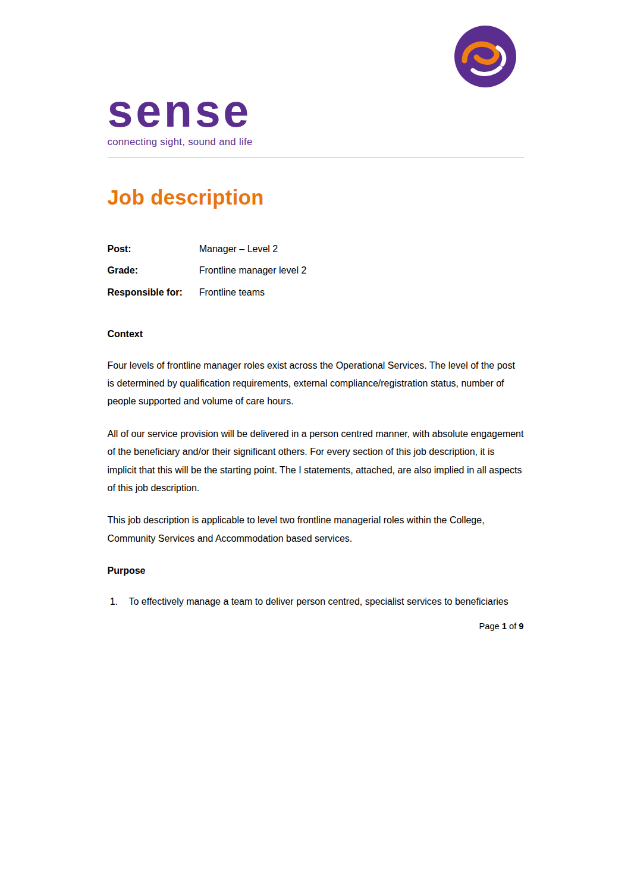sense
connecting sight, sound and life
Job description
| Post: | Manager – Level 2 |
| Grade: | Frontline manager level 2 |
| Responsible for: | Frontline teams |
Context
Four levels of frontline manager roles exist across the Operational Services. The level of the post is determined by qualification requirements, external compliance/registration status, number of people supported and volume of care hours.
All of our service provision will be delivered in a person centred manner, with absolute engagement of the beneficiary and/or their significant others. For every section of this job description, it is implicit that this will be the starting point. The I statements, attached, are also implied in all aspects of this job description.
This job description is applicable to level two frontline managerial roles within the College, Community Services and Accommodation based services.
Purpose
To effectively manage a team to deliver person centred, specialist services to beneficiaries
Page 1 of 9